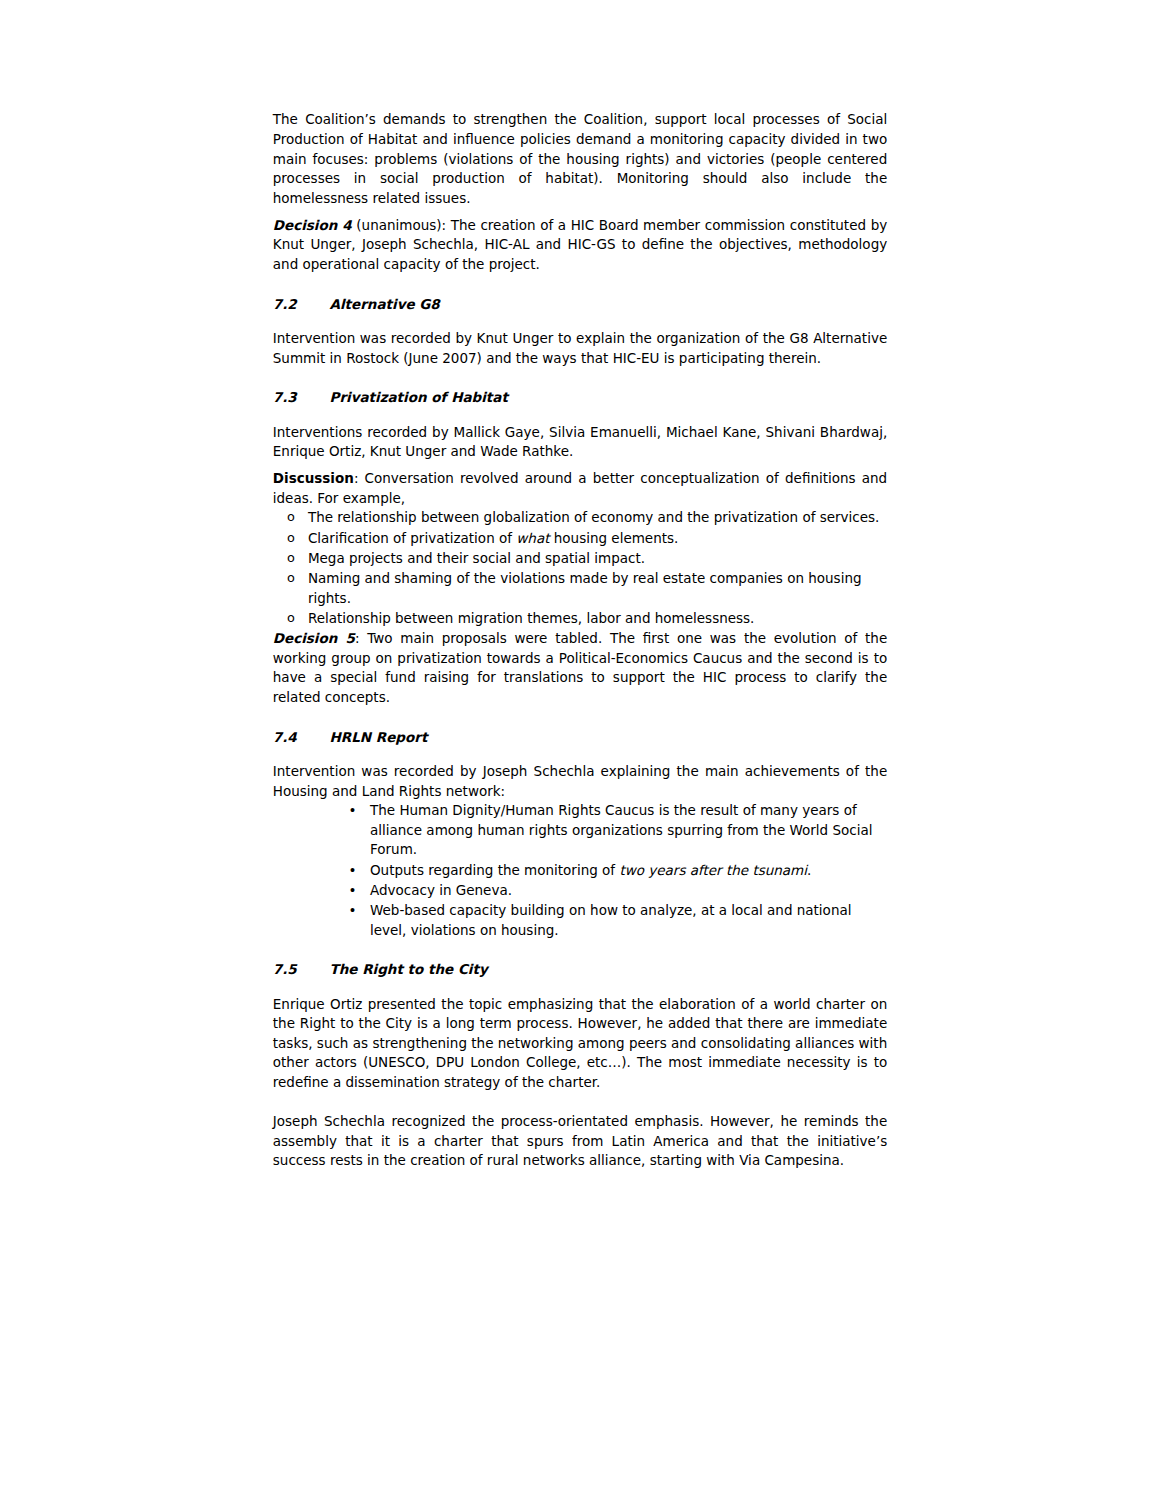The Coalition’s demands to strengthen the Coalition, support local processes of Social Production of Habitat and influence policies demand a monitoring capacity divided in two main focuses: problems (violations of the housing rights) and victories (people centered processes in social production of habitat). Monitoring should also include the homelessness related issues.
Decision 4 (unanimous): The creation of a HIC Board member commission constituted by Knut Unger, Joseph Schechla, HIC-AL and HIC-GS to define the objectives, methodology and operational capacity of the project.
7.2 Alternative G8
Intervention was recorded by Knut Unger to explain the organization of the G8 Alternative Summit in Rostock (June 2007) and the ways that HIC-EU is participating therein.
7.3 Privatization of Habitat
Interventions recorded by Mallick Gaye, Silvia Emanuelli, Michael Kane, Shivani Bhardwaj, Enrique Ortiz, Knut Unger and Wade Rathke.
Discussion: Conversation revolved around a better conceptualization of definitions and ideas. For example,
The relationship between globalization of economy and the privatization of services.
Clarification of privatization of what housing elements.
Mega projects and their social and spatial impact.
Naming and shaming of the violations made by real estate companies on housing rights.
Relationship between migration themes, labor and homelessness.
Decision 5: Two main proposals were tabled. The first one was the evolution of the working group on privatization towards a Political-Economics Caucus and the second is to have a special fund raising for translations to support the HIC process to clarify the related concepts.
7.4 HRLN Report
Intervention was recorded by Joseph Schechla explaining the main achievements of the Housing and Land Rights network:
The Human Dignity/Human Rights Caucus is the result of many years of alliance among human rights organizations spurring from the World Social Forum.
Outputs regarding the monitoring of two years after the tsunami.
Advocacy in Geneva.
Web-based capacity building on how to analyze, at a local and national level, violations on housing.
7.5 The Right to the City
Enrique Ortiz presented the topic emphasizing that the elaboration of a world charter on the Right to the City is a long term process. However, he added that there are immediate tasks, such as strengthening the networking among peers and consolidating alliances with other actors (UNESCO, DPU London College, etc…). The most immediate necessity is to redefine a dissemination strategy of the charter.
Joseph Schechla recognized the process-orientated emphasis. However, he reminds the assembly that it is a charter that spurs from Latin America and that the initiative’s success rests in the creation of rural networks alliance, starting with Via Campesina.